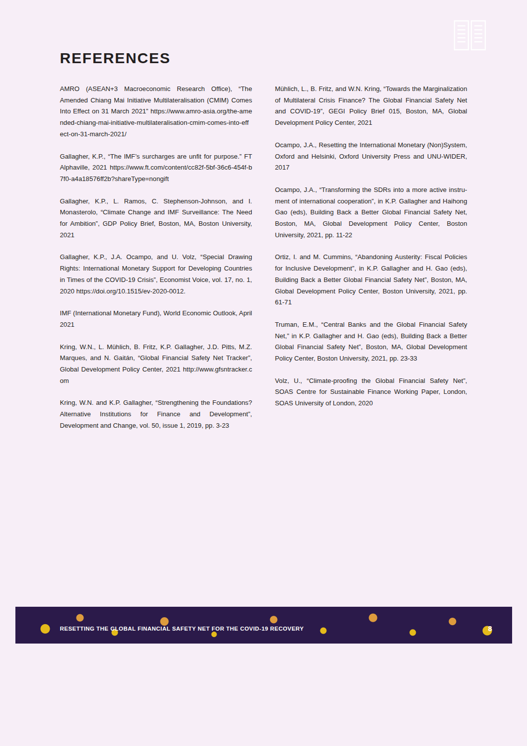REFERENCES
AMRO (ASEAN+3 Macroeconomic Research Office), “The Amended Chiang Mai Initiative Multilateralisation (CMIM) Comes Into Effect on 31 March 2021” https://www.amro-asia.org/the-amended-chiang-mai-initiative-multilateralisation-cmim-comes-into-effect-on-31-march-2021/
Gallagher, K.P., “The IMF’s surcharges are unfit for purpose.” FT Alphaville, 2021 https://www.ft.com/content/cc82f-5bf-36c6-454f-b7f0-a4a18576ff2b?shareType=nongift
Gallagher, K.P., L. Ramos, C. Stephenson-Johnson, and I. Monasterolo, “Climate Change and IMF Surveillance: The Need for Ambition”, GDP Policy Brief, Boston, MA, Boston University, 2021
Gallagher, K.P., J.A. Ocampo, and U. Volz, “Special Drawing Rights: International Monetary Support for Developing Countries in Times of the COVID-19 Crisis”, Economist Voice, vol. 17, no. 1, 2020 https://doi.org/10.1515/ev-2020-0012.
IMF (International Monetary Fund), World Economic Outlook, April 2021
Kring, W.N., L. Mühlich, B. Fritz, K.P. Gallagher, J.D. Pitts, M.Z. Marques, and N. Gaitán, “Global Financial Safety Net Tracker”, Global Development Policy Center, 2021 http://www.gfsntracker.com
Kring, W.N. and K.P. Gallagher, “Strengthening the Foundations? Alternative Institutions for Finance and Development”, Development and Change, vol. 50, issue 1, 2019, pp. 3-23
Mühlich, L., B. Fritz, and W.N. Kring, “Towards the Marginalization of Multilateral Crisis Finance? The Global Financial Safety Net and COVID-19”, GEGI Policy Brief 015, Boston, MA, Global Development Policy Center, 2021
Ocampo, J.A., Resetting the International Monetary (Non)System, Oxford and Helsinki, Oxford University Press and UNU-WIDER, 2017
Ocampo, J.A., “Transforming the SDRs into a more active instrument of international cooperation”, in K.P. Gallagher and Haihong Gao (eds), Building Back a Better Global Financial Safety Net, Boston, MA, Global Development Policy Center, Boston University, 2021, pp. 11-22
Ortiz, I. and M. Cummins, “Abandoning Austerity: Fiscal Policies for Inclusive Development”, in K.P. Gallagher and H. Gao (eds), Building Back a Better Global Financial Safety Net”, Boston, MA, Global Development Policy Center, Boston University, 2021, pp. 61-71
Truman, E.M., “Central Banks and the Global Financial Safety Net,” in K.P. Gallagher and H. Gao (eds), Building Back a Better Global Financial Safety Net”, Boston, MA, Global Development Policy Center, Boston University, 2021, pp. 23-33
Volz, U., “Climate-proofing the Global Financial Safety Net”, SOAS Centre for Sustainable Finance Working Paper, London, SOAS University of London, 2020
RESETTING THE GLOBAL FINANCIAL SAFETY NET FOR THE COVID-19 RECOVERY
8